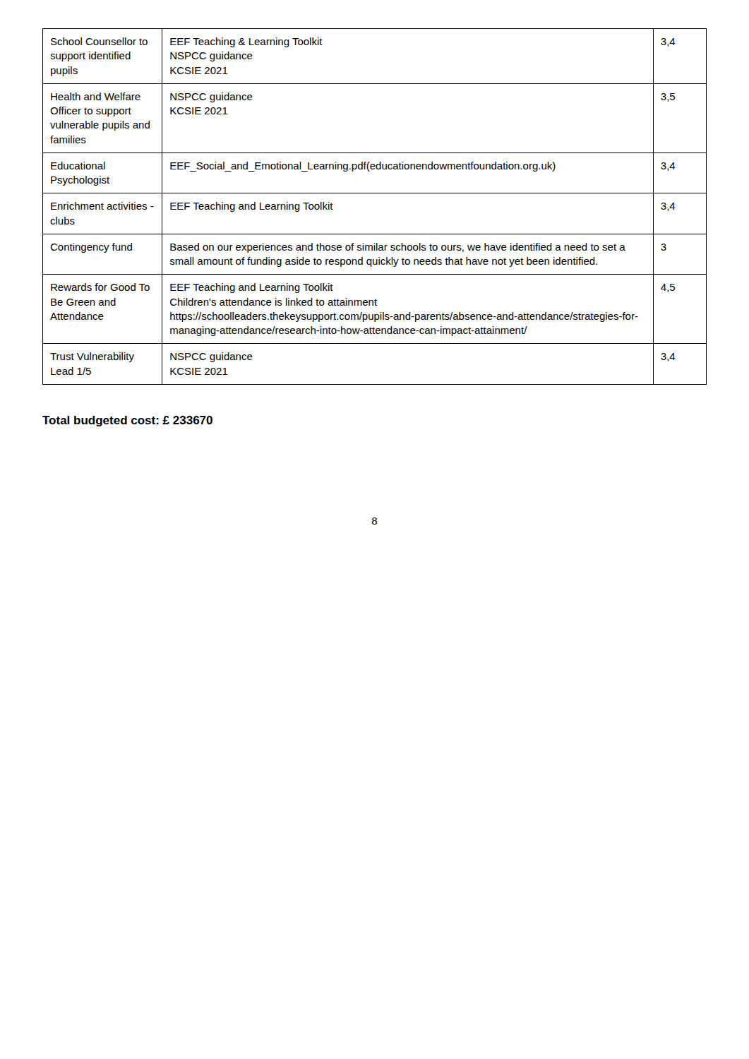| School Counsellor to support identified pupils | EEF Teaching & Learning Toolkit NSPCC guidance KCSIE 2021 | 3,4 |
| Health and Welfare Officer to support vulnerable pupils and families | NSPCC guidance KCSIE 2021 | 3,5 |
| Educational Psychologist | EEF_Social_and_Emotional_Learning.pdf(educationendowmentfoundation.org.uk) | 3,4 |
| Enrichment activities - clubs | EEF Teaching and Learning Toolkit | 3,4 |
| Contingency fund | Based on our experiences and those of similar schools to ours, we have identified a need to set a small amount of funding aside to respond quickly to needs that have not yet been identified. | 3 |
| Rewards for Good To Be Green and Attendance | EEF Teaching and Learning Toolkit Children's attendance is linked to attainment https://schoolleaders.thekeysupport.com/pupils-and-parents/absence-and-attendance/strategies-for-managing-attendance/research-into-how-attendance-can-impact-attainment/ | 4,5 |
| Trust Vulnerability Lead 1/5 | NSPCC guidance KCSIE 2021 | 3,4 |
Total budgeted cost: £ 233670
8